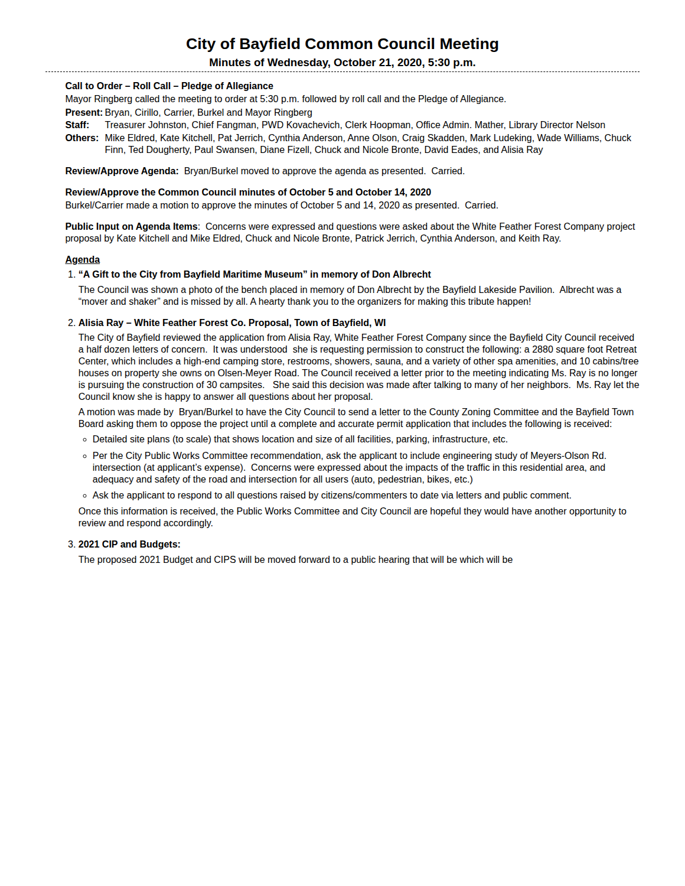City of Bayfield Common Council Meeting
Minutes of Wednesday, October 21, 2020, 5:30 p.m.
Call to Order – Roll Call – Pledge of Allegiance
Mayor Ringberg called the meeting to order at 5:30 p.m. followed by roll call and the Pledge of Allegiance.
Present:
Bryan, Cirillo, Carrier, Burkel and Mayor Ringberg
Staff:
Treasurer Johnston, Chief Fangman, PWD Kovachevich, Clerk Hoopman, Office Admin. Mather, Library Director Nelson
Others:
Mike Eldred, Kate Kitchell, Pat Jerrich, Cynthia Anderson, Anne Olson, Craig Skadden, Mark Ludeking, Wade Williams, Chuck Finn, Ted Dougherty, Paul Swansen, Diane Fizell, Chuck and Nicole Bronte, David Eades, and Alisia Ray
Review/Approve Agenda: Bryan/Burkel moved to approve the agenda as presented. Carried.
Review/Approve the Common Council minutes of October 5 and October 14, 2020
Burkel/Carrier made a motion to approve the minutes of October 5 and 14, 2020 as presented. Carried.
Public Input on Agenda Items: Concerns were expressed and questions were asked about the White Feather Forest Company project proposal by Kate Kitchell and Mike Eldred, Chuck and Nicole Bronte, Patrick Jerrich, Cynthia Anderson, and Keith Ray.
Agenda
“A Gift to the City from Bayfield Maritime Museum” in memory of Don Albrecht
The Council was shown a photo of the bench placed in memory of Don Albrecht by the Bayfield Lakeside Pavilion. Albrecht was a “mover and shaker” and is missed by all. A hearty thank you to the organizers for making this tribute happen!
Alisia Ray – White Feather Forest Co. Proposal, Town of Bayfield, WI
The City of Bayfield reviewed the application from Alisia Ray, White Feather Forest Company since the Bayfield City Council received a half dozen letters of concern. It was understood she is requesting permission to construct the following: a 2880 square foot Retreat Center, which includes a high-end camping store, restrooms, showers, sauna, and a variety of other spa amenities, and 10 cabins/tree houses on property she owns on Olsen-Meyer Road. The Council received a letter prior to the meeting indicating Ms. Ray is no longer is pursuing the construction of 30 campsites. She said this decision was made after talking to many of her neighbors. Ms. Ray let the Council know she is happy to answer all questions about her proposal.
A motion was made by Bryan/Burkel to have the City Council to send a letter to the County Zoning Committee and the Bayfield Town Board asking them to oppose the project until a complete and accurate permit application that includes the following is received:
Detailed site plans (to scale) that shows location and size of all facilities, parking, infrastructure, etc.
Per the City Public Works Committee recommendation, ask the applicant to include engineering study of Meyers-Olson Rd. intersection (at applicant’s expense). Concerns were expressed about the impacts of the traffic in this residential area, and adequacy and safety of the road and intersection for all users (auto, pedestrian, bikes, etc.)
Ask the applicant to respond to all questions raised by citizens/commenters to date via letters and public comment.
Once this information is received, the Public Works Committee and City Council are hopeful they would have another opportunity to review and respond accordingly.
2021 CIP and Budgets:
The proposed 2021 Budget and CIPS will be moved forward to a public hearing that will be which will be